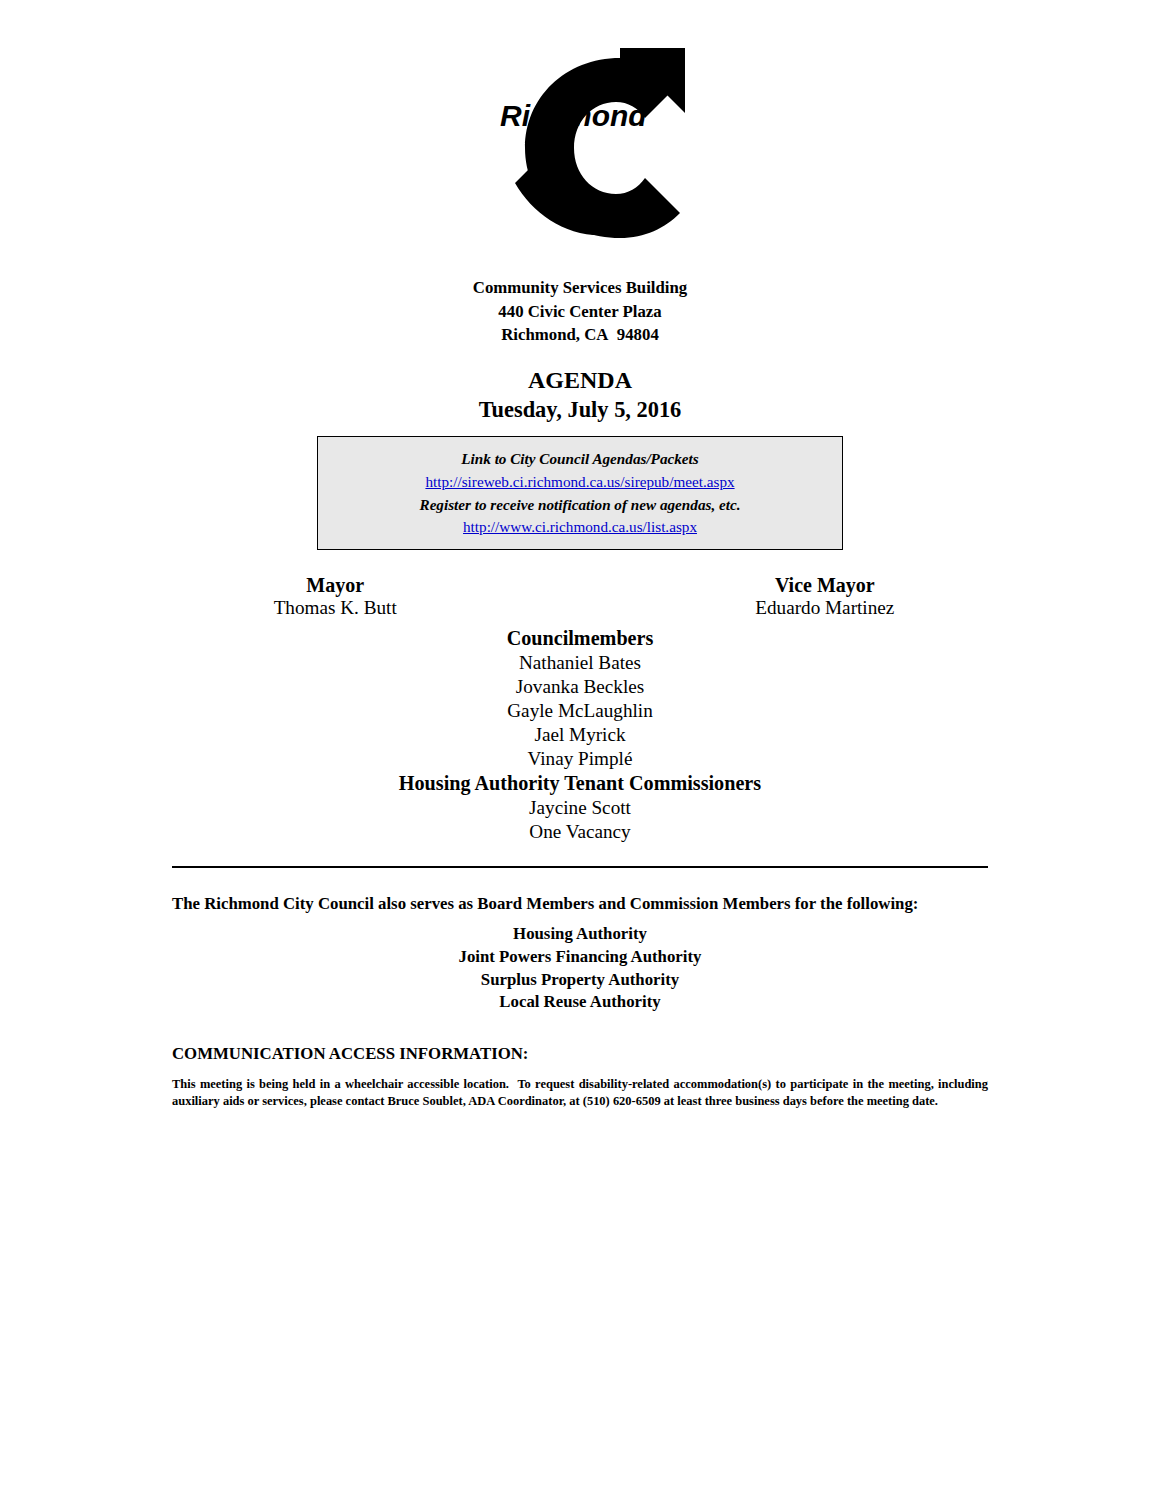Richmond
Community Services Building
440 Civic Center Plaza
Richmond, CA 94804
AGENDA
Tuesday, July 5, 2016
Link to City Council Agendas/Packets
http://sireweb.ci.richmond.ca.us/sirepub/meet.aspx
Register to receive notification of new agendas, etc.
http://www.ci.richmond.ca.us/list.aspx
Mayor
Thomas K. Butt
Vice Mayor
Eduardo Martinez
Councilmembers
Nathaniel Bates
Jovanka Beckles
Gayle McLaughlin
Jael Myrick
Vinay Pimplé
Housing Authority Tenant Commissioners
Jaycine Scott
One Vacancy
The Richmond City Council also serves as Board Members and Commission Members for the following:
Housing Authority
Joint Powers Financing Authority
Surplus Property Authority
Local Reuse Authority
COMMUNICATION ACCESS INFORMATION:
This meeting is being held in a wheelchair accessible location. To request disability-related accommodation(s) to participate in the meeting, including auxiliary aids or services, please contact Bruce Soublet, ADA Coordinator, at (510) 620-6509 at least three business days before the meeting date.